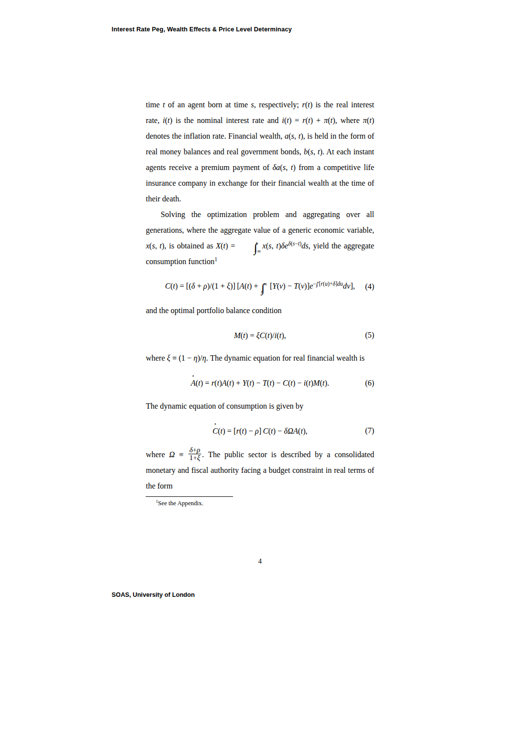Interest Rate Peg, Wealth Effects & Price Level Determinacy
time t of an agent born at time s, respectively; r(t) is the real interest rate, i(t) is the nominal interest rate and i(t) = r(t) + π(t), where π(t) denotes the inflation rate. Financial wealth, a(s, t), is held in the form of real money balances and real government bonds, b(s, t). At each instant agents receive a premium payment of δa(s, t) from a competitive life insurance company in exchange for their financial wealth at the time of their death.
Solving the optimization problem and aggregating over all generations, where the aggregate value of a generic economic variable, x(s, t), is obtained as X(t) = ∫t−∞x(s, t)δeδ(s−t)ds, yield the aggregate consumption function1
C(t) = [(δ + ρ)/(1 + ξ)] [A(t) + ∫∞t[Y(v) − T(v)]e−∫vt[r(u)+δ]dudv],
(4)
and the optimal portfolio balance condition
M(t) = ξC(t)/i(t),
(5)
where ξ ≡ (1 − η)/η. The dynamic equation for real financial wealth is
A(t) = r(t)A(t) + Y(t) − T(t) − C(t) − i(t)M(t).
(6)
The dynamic equation of consumption is given by
C(t) = [r(t) − ρ] C(t) − δΩA(t),
(7)
where Ω ≡ δ+ρ 1+ξ. The public sector is described by a consolidated monetary and fiscal authority facing a budget constraint in real terms of the form
1See the Appendix.
4
SOAS, University of London